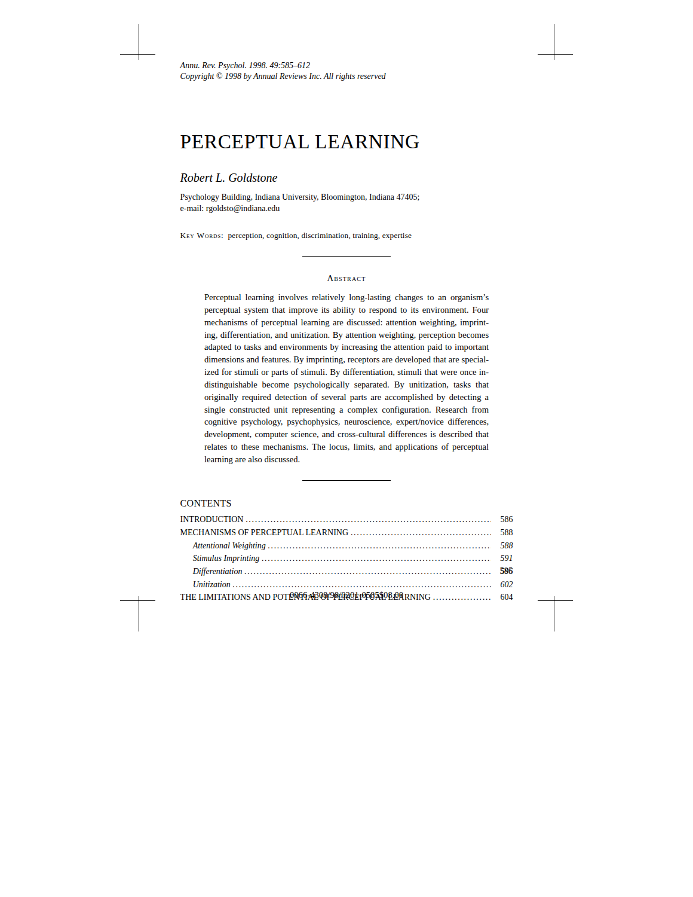Annu. Rev. Psychol. 1998. 49:585–612
Copyright © 1998 by Annual Reviews Inc. All rights reserved
PERCEPTUAL LEARNING
Robert L. Goldstone
Psychology Building, Indiana University, Bloomington, Indiana 47405;
e-mail: rgoldsto@indiana.edu
Key Words: perception, cognition, discrimination, training, expertise
Abstract
Perceptual learning involves relatively long-lasting changes to an organism’s perceptual system that improve its ability to respond to its environment. Four mechanisms of perceptual learning are discussed: attention weighting, imprinting, differentiation, and unitization. By attention weighting, perception becomes adapted to tasks and environments by increasing the attention paid to important dimensions and features. By imprinting, receptors are developed that are specialized for stimuli or parts of stimuli. By differentiation, stimuli that were once indistinguishable become psychologically separated. By unitization, tasks that originally required detection of several parts are accomplished by detecting a single constructed unit representing a complex configuration. Research from cognitive psychology, psychophysics, neuroscience, expert/novice differences, development, computer science, and cross-cultural differences is described that relates to these mechanisms. The locus, limits, and applications of perceptual learning are also discussed.
CONTENTS
INTRODUCTION................................................................................................................. 586
MECHANISMS OF PERCEPTUAL LEARNING................................................................................................................. 588
Attentional Weighting................................................................................................................. 588
Stimulus Imprinting................................................................................................................. 591
Differentiation................................................................................................................. 596
Unitization................................................................................................................. 602
THE LIMITATIONS AND POTENTIAL OF PERCEPTUAL LEARNING................................................................................................................. 604
585
0066-4308/98/0201-0585$08.00